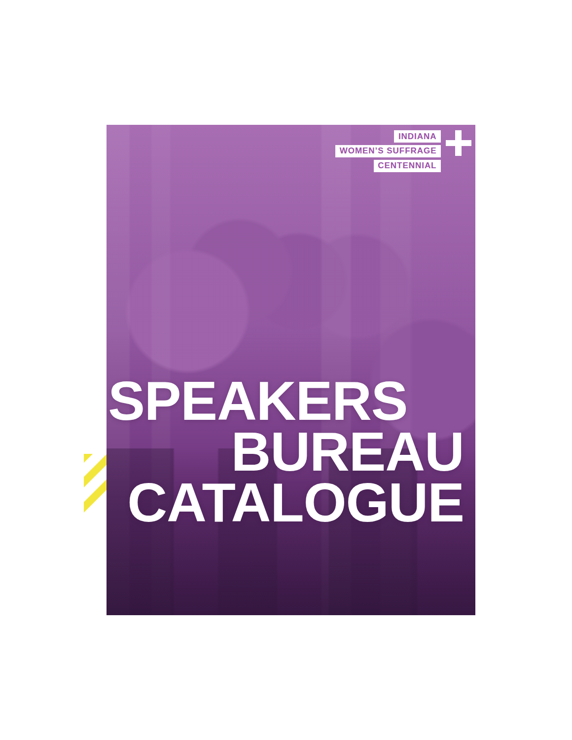INDIANA WOMEN’S SUFFRAGE CENTENNIAL
Speakers Bureau Catalogue